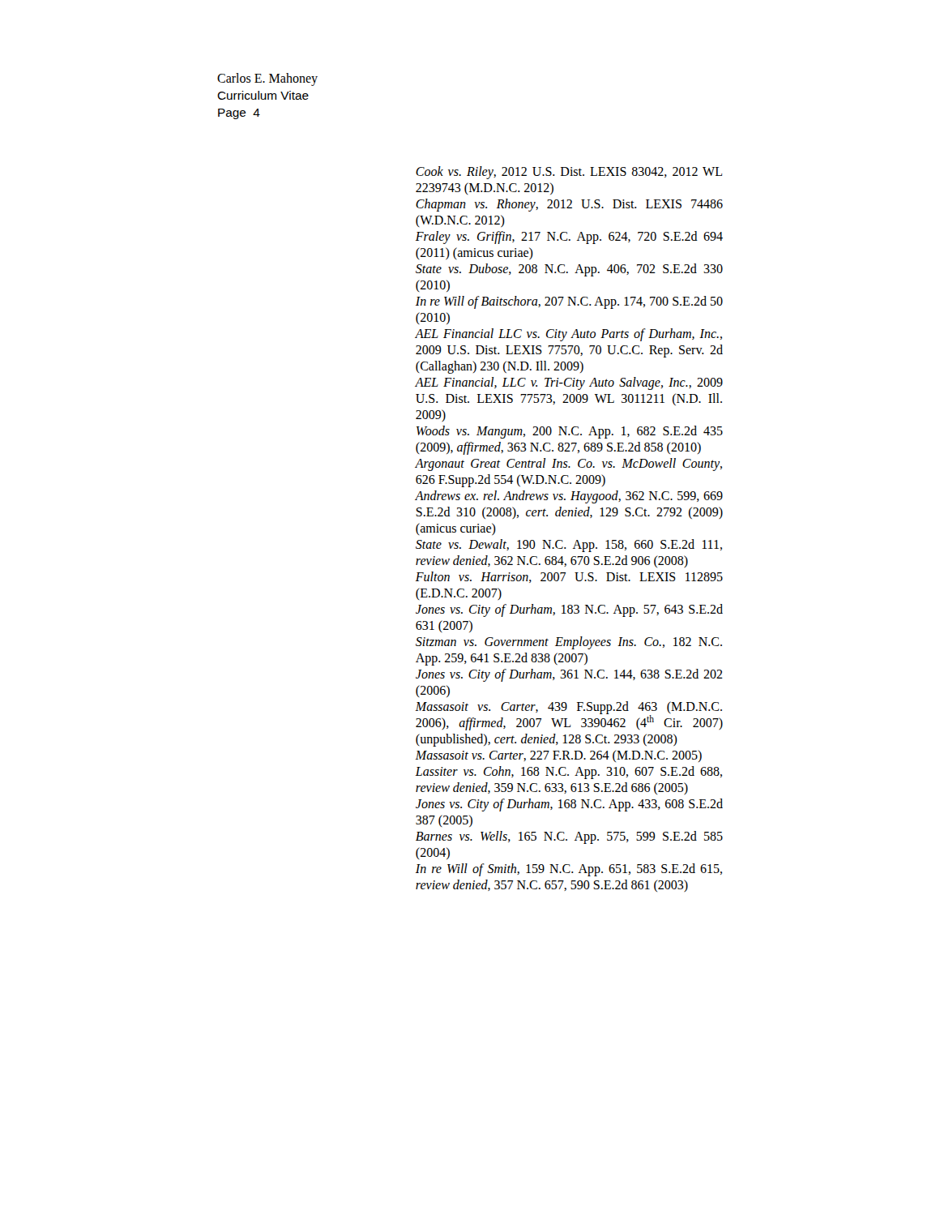Carlos E. Mahoney
Curriculum Vitae
Page 4
Cook vs. Riley, 2012 U.S. Dist. LEXIS 83042, 2012 WL 2239743 (M.D.N.C. 2012)
Chapman vs. Rhoney, 2012 U.S. Dist. LEXIS 74486 (W.D.N.C. 2012)
Fraley vs. Griffin, 217 N.C. App. 624, 720 S.E.2d 694 (2011) (amicus curiae)
State vs. Dubose, 208 N.C. App. 406, 702 S.E.2d 330 (2010)
In re Will of Baitschora, 207 N.C. App. 174, 700 S.E.2d 50 (2010)
AEL Financial LLC vs. City Auto Parts of Durham, Inc., 2009 U.S. Dist. LEXIS 77570, 70 U.C.C. Rep. Serv. 2d (Callaghan) 230 (N.D. Ill. 2009)
AEL Financial, LLC v. Tri-City Auto Salvage, Inc., 2009 U.S. Dist. LEXIS 77573, 2009 WL 3011211 (N.D. Ill. 2009)
Woods vs. Mangum, 200 N.C. App. 1, 682 S.E.2d 435 (2009), affirmed, 363 N.C. 827, 689 S.E.2d 858 (2010)
Argonaut Great Central Ins. Co. vs. McDowell County, 626 F.Supp.2d 554 (W.D.N.C. 2009)
Andrews ex. rel. Andrews vs. Haygood, 362 N.C. 599, 669 S.E.2d 310 (2008), cert. denied, 129 S.Ct. 2792 (2009) (amicus curiae)
State vs. Dewalt, 190 N.C. App. 158, 660 S.E.2d 111, review denied, 362 N.C. 684, 670 S.E.2d 906 (2008)
Fulton vs. Harrison, 2007 U.S. Dist. LEXIS 112895 (E.D.N.C. 2007)
Jones vs. City of Durham, 183 N.C. App. 57, 643 S.E.2d 631 (2007)
Sitzman vs. Government Employees Ins. Co., 182 N.C. App. 259, 641 S.E.2d 838 (2007)
Jones vs. City of Durham, 361 N.C. 144, 638 S.E.2d 202 (2006)
Massasoit vs. Carter, 439 F.Supp.2d 463 (M.D.N.C. 2006), affirmed, 2007 WL 3390462 (4th Cir. 2007) (unpublished), cert. denied, 128 S.Ct. 2933 (2008)
Massasoit vs. Carter, 227 F.R.D. 264 (M.D.N.C. 2005)
Lassiter vs. Cohn, 168 N.C. App. 310, 607 S.E.2d 688, review denied, 359 N.C. 633, 613 S.E.2d 686 (2005)
Jones vs. City of Durham, 168 N.C. App. 433, 608 S.E.2d 387 (2005)
Barnes vs. Wells, 165 N.C. App. 575, 599 S.E.2d 585 (2004)
In re Will of Smith, 159 N.C. App. 651, 583 S.E.2d 615, review denied, 357 N.C. 657, 590 S.E.2d 861 (2003)